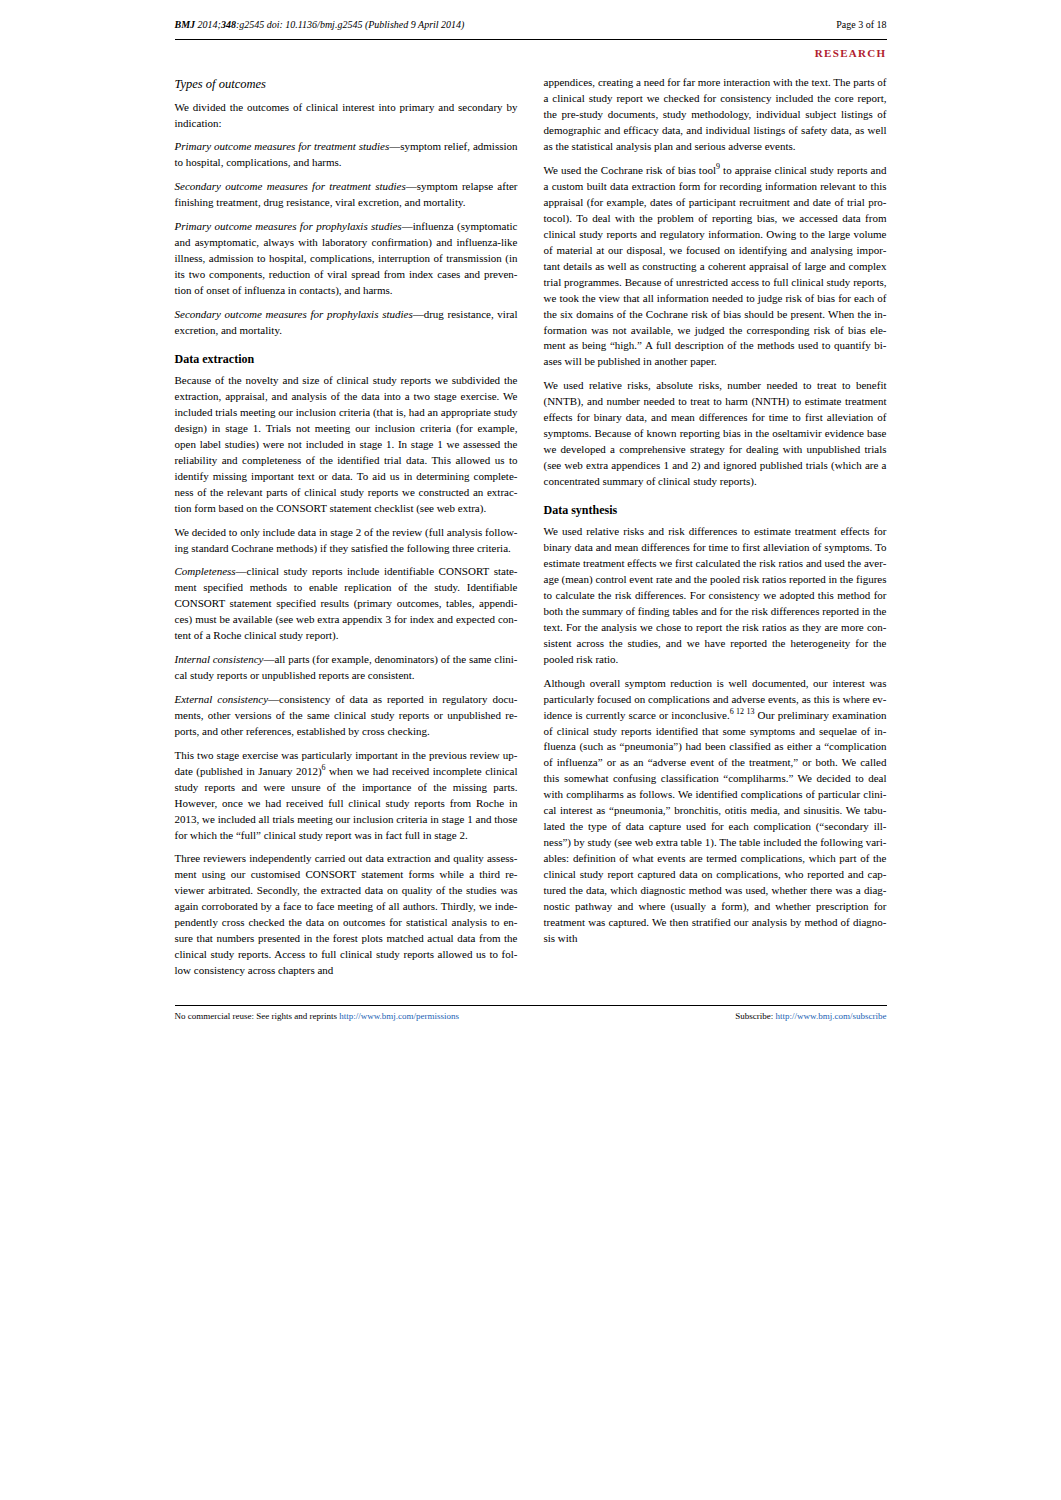BMJ 2014;348:g2545 doi: 10.1136/bmj.g2545 (Published 9 April 2014)
Page 3 of 18
RESEARCH
Types of outcomes
We divided the outcomes of clinical interest into primary and secondary by indication:
Primary outcome measures for treatment studies—symptom relief, admission to hospital, complications, and harms.
Secondary outcome measures for treatment studies—symptom relapse after finishing treatment, drug resistance, viral excretion, and mortality.
Primary outcome measures for prophylaxis studies—influenza (symptomatic and asymptomatic, always with laboratory confirmation) and influenza-like illness, admission to hospital, complications, interruption of transmission (in its two components, reduction of viral spread from index cases and prevention of onset of influenza in contacts), and harms.
Secondary outcome measures for prophylaxis studies—drug resistance, viral excretion, and mortality.
Data extraction
Because of the novelty and size of clinical study reports we subdivided the extraction, appraisal, and analysis of the data into a two stage exercise. We included trials meeting our inclusion criteria (that is, had an appropriate study design) in stage 1. Trials not meeting our inclusion criteria (for example, open label studies) were not included in stage 1. In stage 1 we assessed the reliability and completeness of the identified trial data. This allowed us to identify missing important text or data. To aid us in determining completeness of the relevant parts of clinical study reports we constructed an extraction form based on the CONSORT statement checklist (see web extra).
We decided to only include data in stage 2 of the review (full analysis following standard Cochrane methods) if they satisfied the following three criteria.
Completeness—clinical study reports include identifiable CONSORT statement specified methods to enable replication of the study. Identifiable CONSORT statement specified results (primary outcomes, tables, appendices) must be available (see web extra appendix 3 for index and expected content of a Roche clinical study report).
Internal consistency—all parts (for example, denominators) of the same clinical study reports or unpublished reports are consistent.
External consistency—consistency of data as reported in regulatory documents, other versions of the same clinical study reports or unpublished reports, and other references, established by cross checking.
This two stage exercise was particularly important in the previous review update (published in January 2012)6 when we had received incomplete clinical study reports and were unsure of the importance of the missing parts. However, once we had received full clinical study reports from Roche in 2013, we included all trials meeting our inclusion criteria in stage 1 and those for which the “full” clinical study report was in fact full in stage 2.
Three reviewers independently carried out data extraction and quality assessment using our customised CONSORT statement forms while a third reviewer arbitrated. Secondly, the extracted data on quality of the studies was again corroborated by a face to face meeting of all authors. Thirdly, we independently cross checked the data on outcomes for statistical analysis to ensure that numbers presented in the forest plots matched actual data from the clinical study reports. Access to full clinical study reports allowed us to follow consistency across chapters and
appendices, creating a need for far more interaction with the text. The parts of a clinical study report we checked for consistency included the core report, the pre-study documents, study methodology, individual subject listings of demographic and efficacy data, and individual listings of safety data, as well as the statistical analysis plan and serious adverse events.
We used the Cochrane risk of bias tool9 to appraise clinical study reports and a custom built data extraction form for recording information relevant to this appraisal (for example, dates of participant recruitment and date of trial protocol). To deal with the problem of reporting bias, we accessed data from clinical study reports and regulatory information. Owing to the large volume of material at our disposal, we focused on identifying and analysing important details as well as constructing a coherent appraisal of large and complex trial programmes. Because of unrestricted access to full clinical study reports, we took the view that all information needed to judge risk of bias for each of the six domains of the Cochrane risk of bias should be present. When the information was not available, we judged the corresponding risk of bias element as being “high.” A full description of the methods used to quantify biases will be published in another paper.
We used relative risks, absolute risks, number needed to treat to benefit (NNTB), and number needed to treat to harm (NNTH) to estimate treatment effects for binary data, and mean differences for time to first alleviation of symptoms. Because of known reporting bias in the oseltamivir evidence base we developed a comprehensive strategy for dealing with unpublished trials (see web extra appendices 1 and 2) and ignored published trials (which are a concentrated summary of clinical study reports).
Data synthesis
We used relative risks and risk differences to estimate treatment effects for binary data and mean differences for time to first alleviation of symptoms. To estimate treatment effects we first calculated the risk ratios and used the average (mean) control event rate and the pooled risk ratios reported in the figures to calculate the risk differences. For consistency we adopted this method for both the summary of finding tables and for the risk differences reported in the text. For the analysis we chose to report the risk ratios as they are more consistent across the studies, and we have reported the heterogeneity for the pooled risk ratio.
Although overall symptom reduction is well documented, our interest was particularly focused on complications and adverse events, as this is where evidence is currently scarce or inconclusive.6 12 13 Our preliminary examination of clinical study reports identified that some symptoms and sequelae of influenza (such as “pneumonia”) had been classified as either a “complication of influenza” or as an “adverse event of the treatment,” or both. We called this somewhat confusing classification “compliharms.” We decided to deal with compliharms as follows. We identified complications of particular clinical interest as “pneumonia,” bronchitis, otitis media, and sinusitis. We tabulated the type of data capture used for each complication (“secondary illness”) by study (see web extra table 1). The table included the following variables: definition of what events are termed complications, which part of the clinical study report captured data on complications, who reported and captured the data, which diagnostic method was used, whether there was a diagnostic pathway and where (usually a form), and whether prescription for treatment was captured. We then stratified our analysis by method of diagnosis with
No commercial reuse: See rights and reprints http://www.bmj.com/permissions
Subscribe: http://www.bmj.com/subscribe